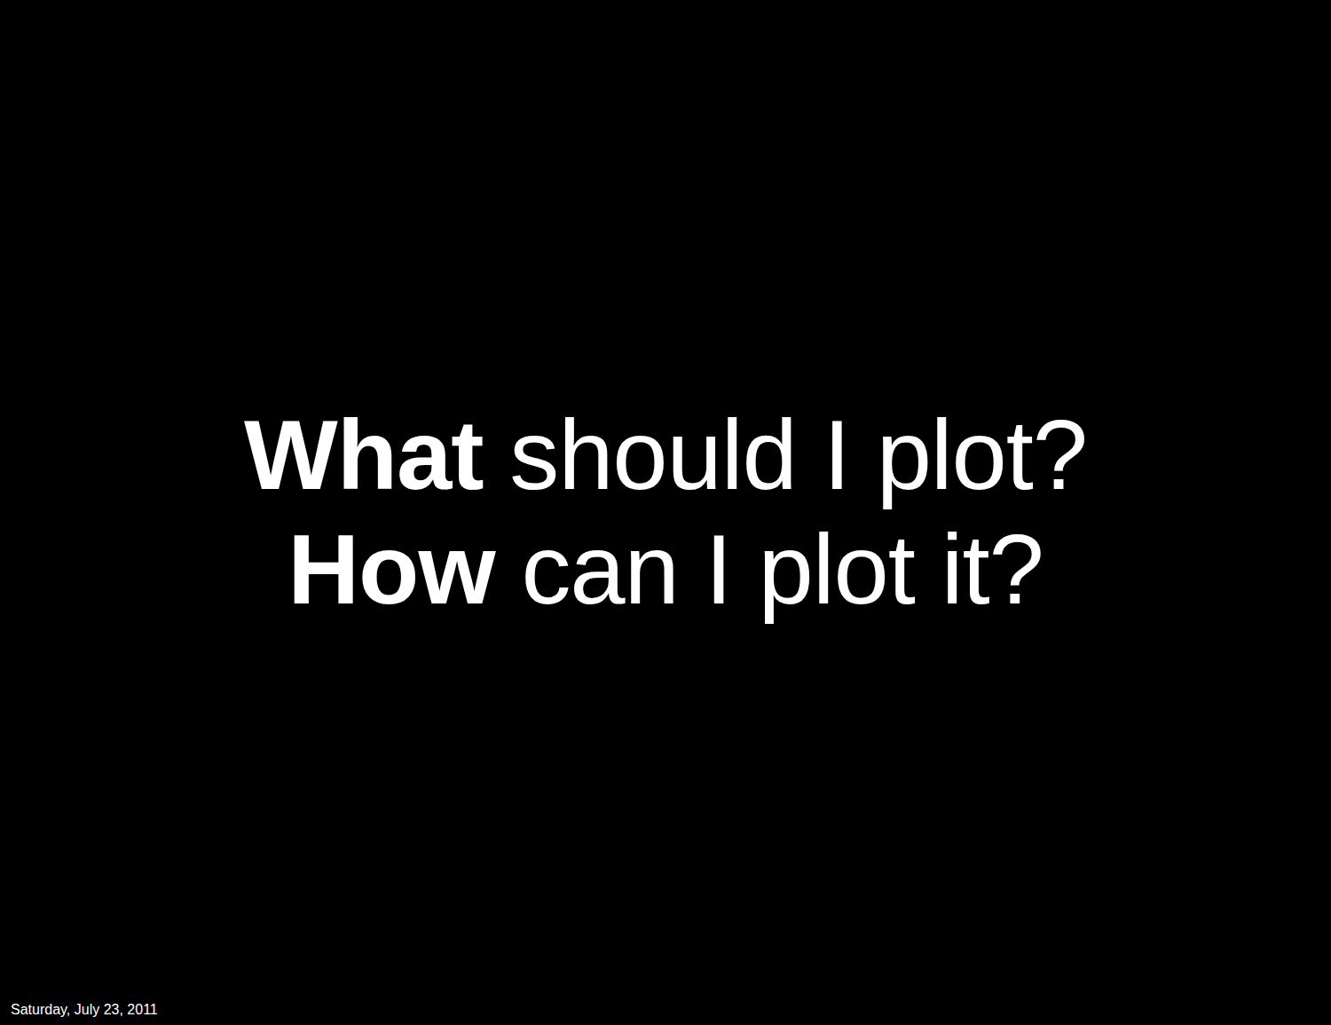What should I plot?
How can I plot it?
Saturday, July 23, 2011